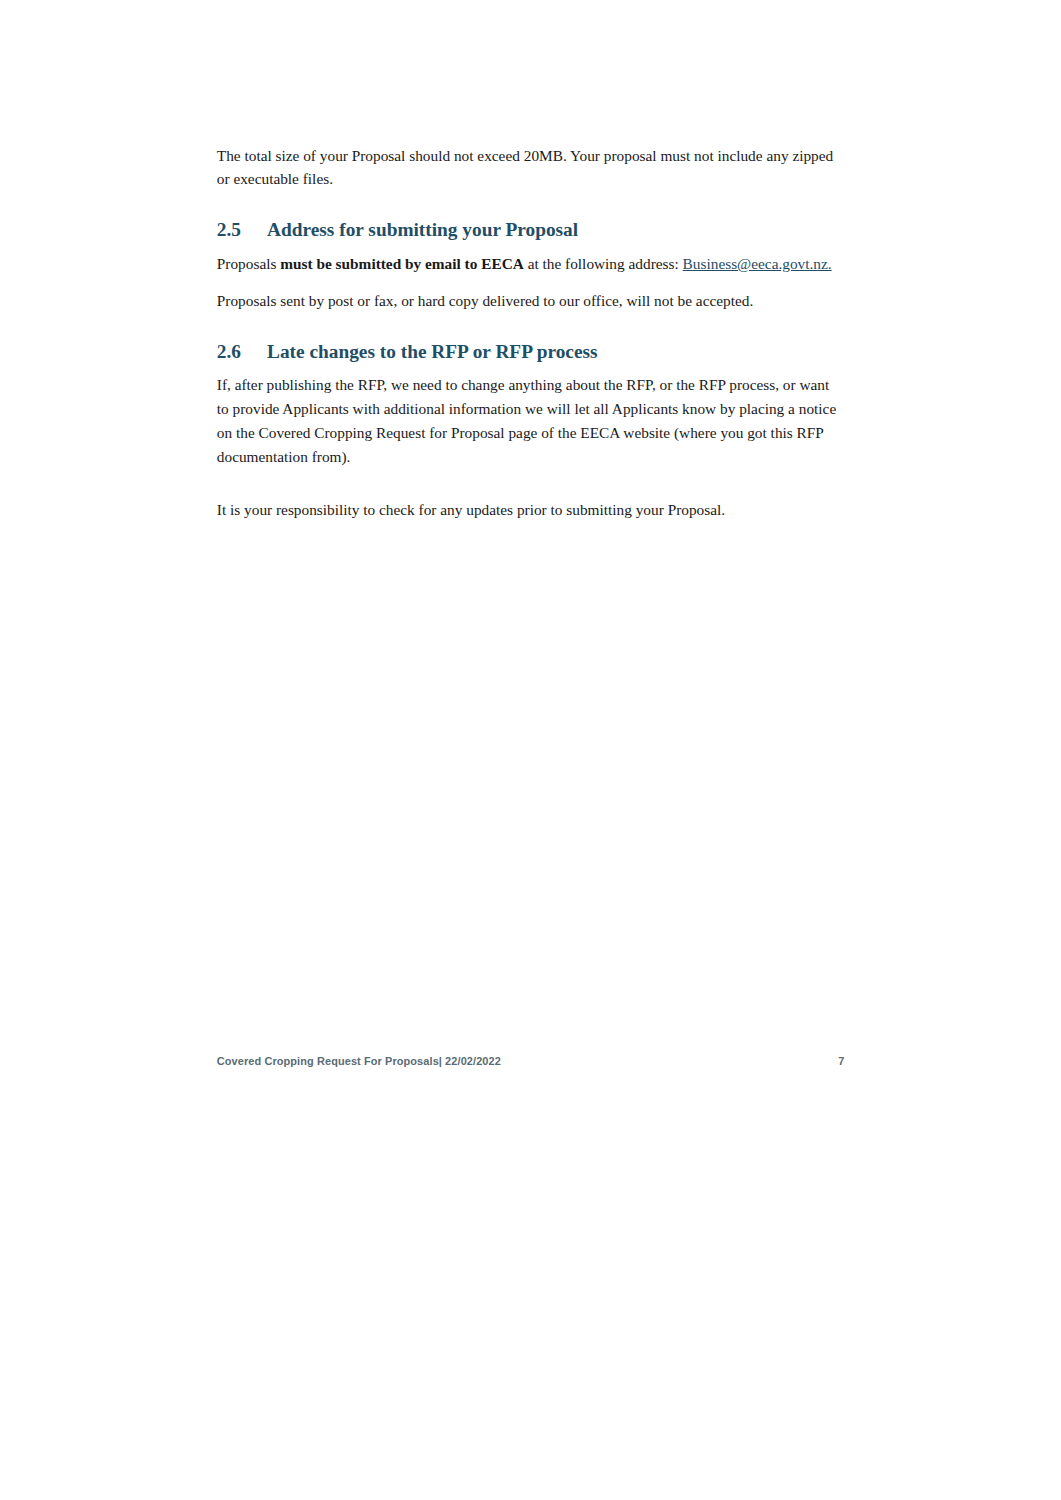The total size of your Proposal should not exceed 20MB. Your proposal must not include any zipped or executable files.
2.5 Address for submitting your Proposal
Proposals must be submitted by email to EECA at the following address: Business@eeca.govt.nz.
Proposals sent by post or fax, or hard copy delivered to our office, will not be accepted.
2.6 Late changes to the RFP or RFP process
If, after publishing the RFP, we need to change anything about the RFP, or the RFP process, or want to provide Applicants with additional information we will let all Applicants know by placing a notice on the Covered Cropping Request for Proposal page of the EECA website (where you got this RFP documentation from).
It is your responsibility to check for any updates prior to submitting your Proposal.
Covered Cropping Request For Proposals| 22/02/2022 7